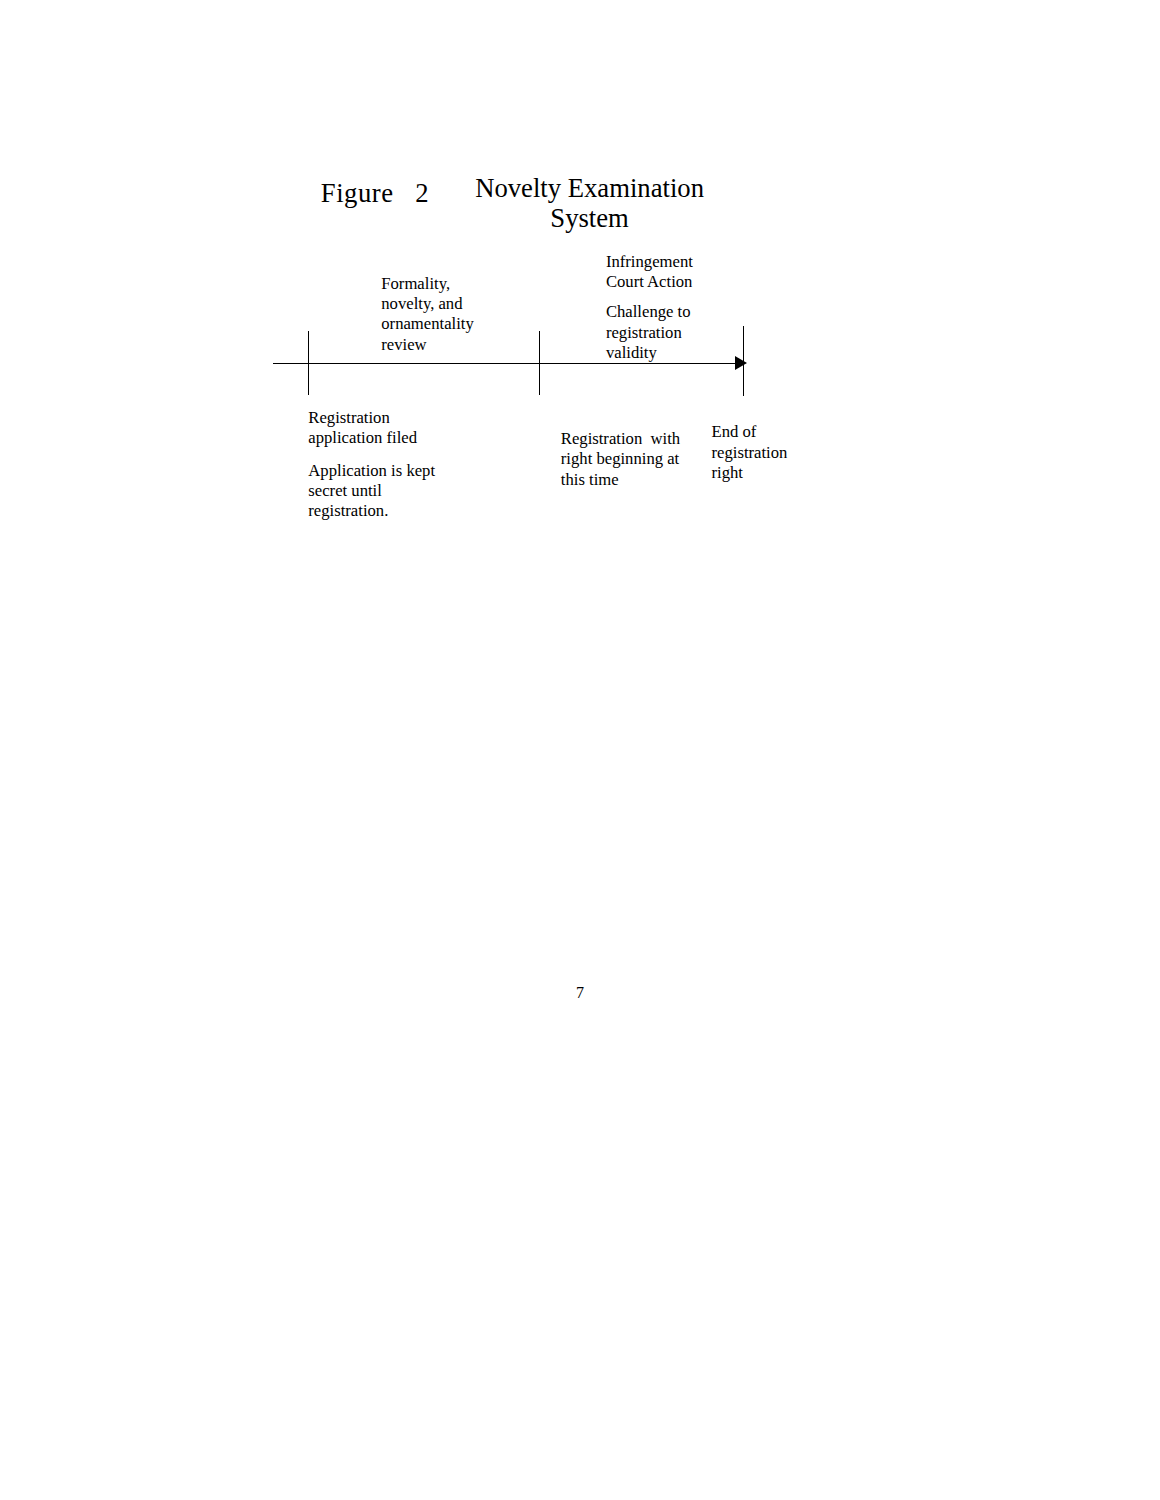Figure 2
Novelty Examination System
Formality, novelty, and ornamentality review
Infringement Court Action
Challenge to registration validity
Registration application filed
Application is kept secret until registration.
Registration with right beginning at this time
End of registration right
7